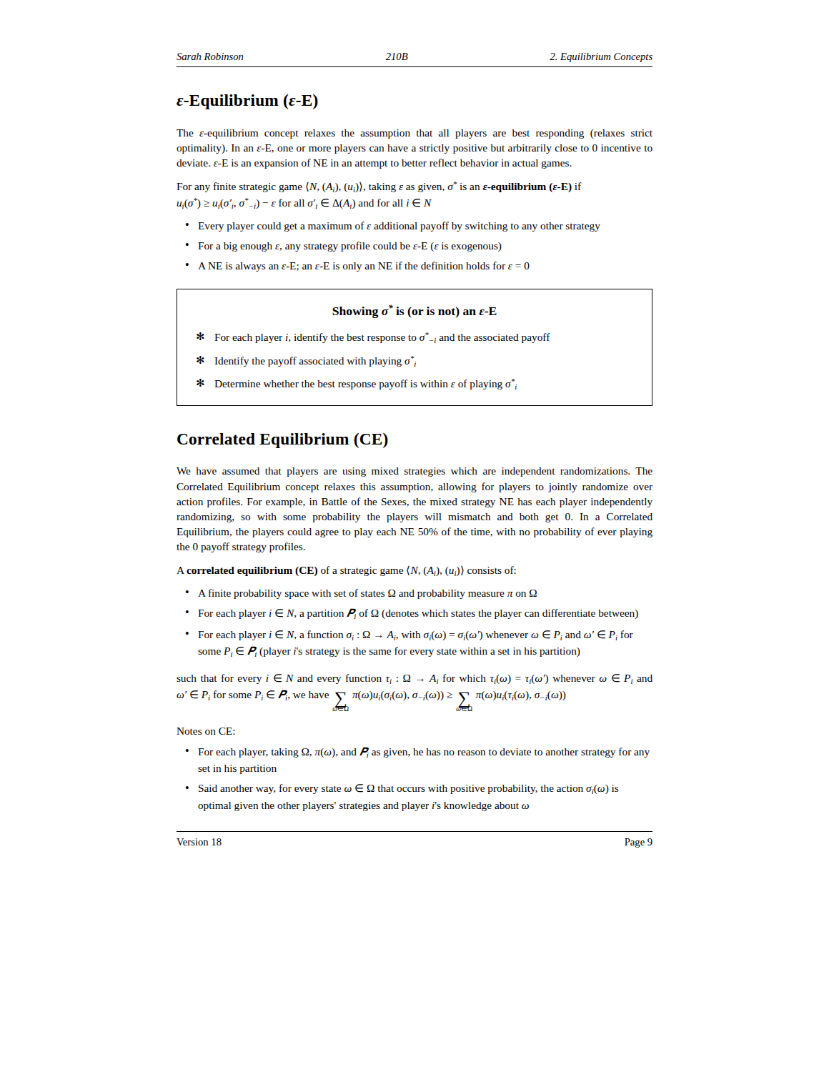Sarah Robinson
210B
2. Equilibrium Concepts
ε-Equilibrium (ε-E)
The ε-equilibrium concept relaxes the assumption that all players are best responding (relaxes strict optimality). In an ε-E, one or more players can have a strictly positive but arbitrarily close to 0 incentive to deviate. ε-E is an expansion of NE in an attempt to better reflect behavior in actual games.
For any finite strategic game ⟨N, (Ai), (ui)⟩, taking ε as given, σ* is an ε-equilibrium (ε-E) if
ui(σ*) ≥ ui(σ′i, σ*−i) − ε for all σ′i ∈ Δ(Ai) and for all i ∈ N
Every player could get a maximum of ε additional payoff by switching to any other strategy
For a big enough ε, any strategy profile could be ε-E (ε is exogenous)
A NE is always an ε-E; an ε-E is only an NE if the definition holds for ε = 0
Showing σ* is (or is not) an ε-E
For each player i, identify the best response to σ*−i and the associated payoff
Identify the payoff associated with playing σ*i
Determine whether the best response payoff is within ε of playing σ*i
Correlated Equilibrium (CE)
We have assumed that players are using mixed strategies which are independent randomizations. The Correlated Equilibrium concept relaxes this assumption, allowing for players to jointly randomize over action profiles. For example, in Battle of the Sexes, the mixed strategy NE has each player independently randomizing, so with some probability the players will mismatch and both get 0. In a Correlated Equilibrium, the players could agree to play each NE 50% of the time, with no probability of ever playing the 0 payoff strategy profiles.
A correlated equilibrium (CE) of a strategic game ⟨N, (Ai), (ui)⟩ consists of:
A finite probability space with set of states Ω and probability measure π on Ω
For each player i ∈ N, a partition 𝑷i of Ω (denotes which states the player can differentiate between)
For each player i ∈ N, a function σi : Ω → Ai, with σi(ω) = σi(ω′) whenever ω ∈ Pi and ω′ ∈ Pi for some Pi ∈ 𝑷i (player i's strategy is the same for every state within a set in his partition)
such that for every i ∈ N and every function τi : Ω → Ai for which τi(ω) = τi(ω′) whenever ω ∈ Pi and ω′ ∈ Pi for some Pi ∈ 𝑷i, we have ∑ω∈Ω π(ω)ui(σi(ω), σ−i(ω)) ≥ ∑ω∈Ω π(ω)ui(τi(ω), σ−i(ω))
Notes on CE:
For each player, taking Ω, π(ω), and 𝑷i as given, he has no reason to deviate to another strategy for any set in his partition
Said another way, for every state ω ∈ Ω that occurs with positive probability, the action σi(ω) is optimal given the other players' strategies and player i's knowledge about ω
Version 18
Page 9